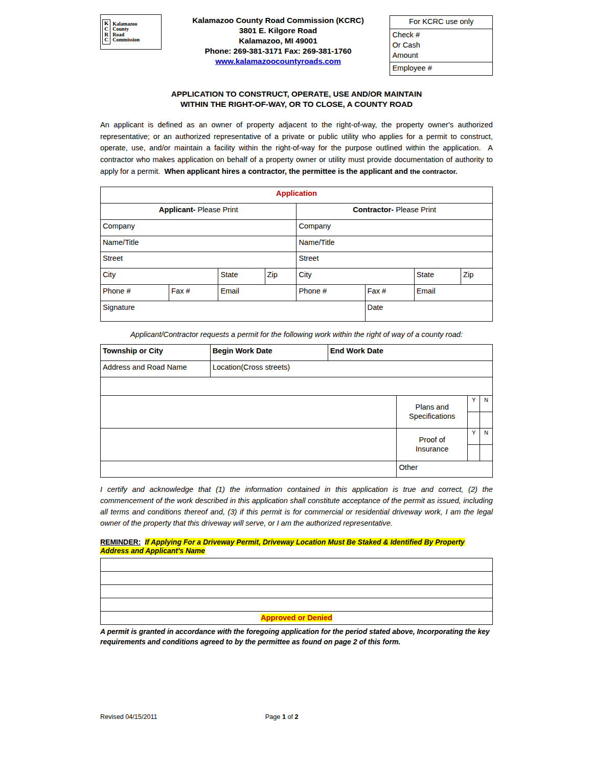KCRC
Kalamazoo
County
Road
Commission
Kalamazoo County Road Commission (KCRC)
3801 E. Kilgore Road
Kalamazoo, MI 49001
Phone: 269-381-3171 Fax: 269-381-1760
www.kalamazoocountyroads.com
| For KCRC use only |
| Check # Or Cash Amount |
| Employee # |
APPLICATION TO CONSTRUCT, OPERATE, USE AND/OR MAINTAIN
WITHIN THE RIGHT-OF-WAY, OR TO CLOSE, A COUNTY ROAD
An applicant is defined as an owner of property adjacent to the right-of-way, the property owner's authorized representative; or an authorized representative of a private or public utility who applies for a permit to construct, operate, use, and/or maintain a facility within the right-of-way for the purpose outlined within the application. A contractor who makes application on behalf of a property owner or utility must provide documentation of authority to apply for a permit. When applicant hires a contractor, the permittee is the applicant and the contractor.
| Application |
| Applicant- Please Print | Contractor- Please Print |
| Company | Company |
| Name/Title | Name/Title |
| Street | Street |
| City | State | Zip | City | State | Zip |
| Phone # | Fax # | Email | Phone # | Fax # | Email |
| Signature | Date |
Applicant/Contractor requests a permit for the following work within the right of way of a county road:
| Township or City | Begin Work Date | End Work Date |
| Address and Road Name | Location(Cross streets) |
| | Plans and Specifications | / Y / N / |
| | Proof of Insurance | / Y / N / |
| | Other |
I certify and acknowledge that (1) the information contained in this application is true and correct, (2) the commencement of the work described in this application shall constitute acceptance of the permit as issued, including all terms and conditions thereof and, (3) if this permit is for commercial or residential driveway work, I am the legal owner of the property that this driveway will serve, or I am the authorized representative.
REMINDER: If Applying For a Driveway Permit, Driveway Location Must Be Staked & Identified By Property Address and Applicant's Name
| Approved or Denied |
A permit is granted in accordance with the foregoing application for the period stated above, Incorporating the key requirements and conditions agreed to by the permittee as found on page 2 of this form.
Revised 04/15/2011
Page 1 of 2